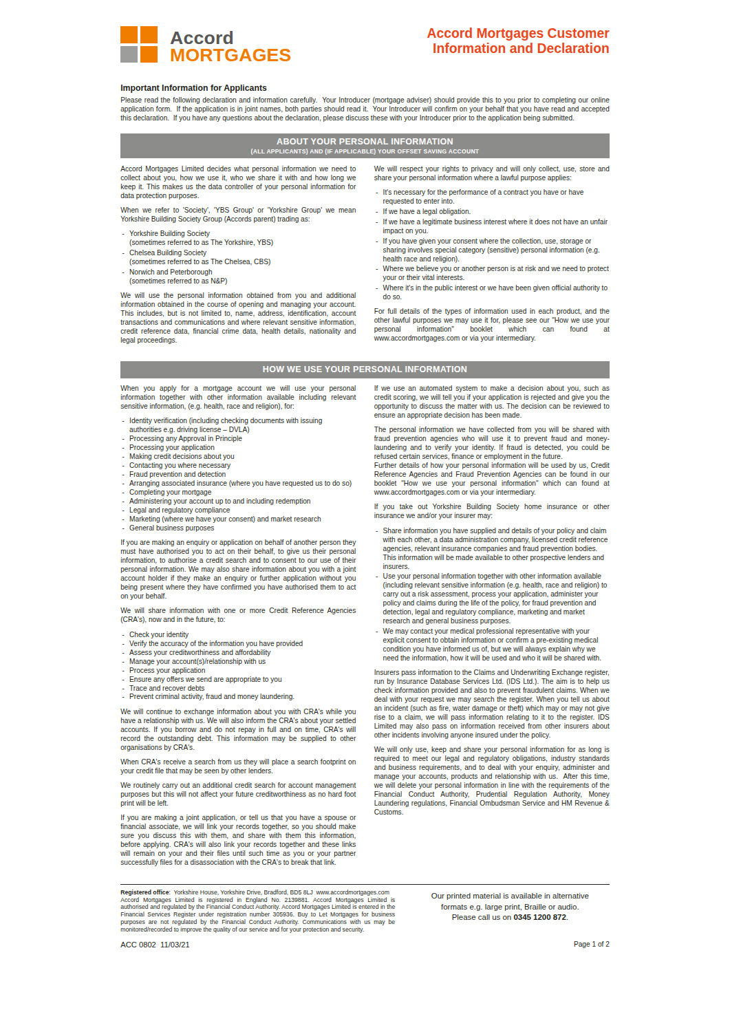Accord MORTGAGES
Accord Mortgages Customer
Information and Declaration
Important Information for Applicants
Please read the following declaration and information carefully. Your Introducer (mortgage adviser) should provide this to you prior to completing our online application form. If the application is in joint names, both parties should read it. Your Introducer will confirm on your behalf that you have read and accepted this declaration. If you have any questions about the declaration, please discuss these with your Introducer prior to the application being submitted.
ABOUT YOUR PERSONAL INFORMATION (ALL APPLICANTS) AND (IF APPLICABLE) YOUR OFFSET SAVING ACCOUNT
Accord Mortgages Limited decides what personal information we need to collect about you, how we use it, who we share it with and how long we keep it. This makes us the data controller of your personal information for data protection purposes.
When we refer to 'Society', 'YBS Group' or 'Yorkshire Group' we mean Yorkshire Building Society Group (Accords parent) trading as:
Yorkshire Building Society(sometimes referred to as The Yorkshire, YBS)
Chelsea Building Society(sometimes referred to as The Chelsea, CBS)
Norwich and Peterborough(sometimes referred to as N&P)
We will use the personal information obtained from you and additional information obtained in the course of opening and managing your account. This includes, but is not limited to, name, address, identification, account transactions and communications and where relevant sensitive information, credit reference data, financial crime data, health details, nationality and legal proceedings.
We will respect your rights to privacy and will only collect, use, store and share your personal information where a lawful purpose applies:
It's necessary for the performance of a contract you have or have requested to enter into.
If we have a legal obligation.
If we have a legitimate business interest where it does not have an unfair impact on you.
If you have given your consent where the collection, use, storage or sharing involves special category (sensitive) personal information (e.g. health race and religion).
Where we believe you or another person is at risk and we need to protect your or their vital interests.
Where it's in the public interest or we have been given official authority to do so.
For full details of the types of information used in each product, and the other lawful purposes we may use it for, please see our "How we use your personal information" booklet which can found at www.accordmortgages.com or via your intermediary.
HOW WE USE YOUR PERSONAL INFORMATION
When you apply for a mortgage account we will use your personal information together with other information available including relevant sensitive information, (e.g. health, race and religion), for:
Identity verification (including checking documents with issuing authorities e.g. driving license – DVLA)
Processing any Approval in Principle
Processing your application
Making credit decisions about you
Contacting you where necessary
Fraud prevention and detection
Arranging associated insurance (where you have requested us to do so)
Completing your mortgage
Administering your account up to and including redemption
Legal and regulatory compliance
Marketing (where we have your consent) and market research
General business purposes
If you are making an enquiry or application on behalf of another person they must have authorised you to act on their behalf, to give us their personal information, to authorise a credit search and to consent to our use of their personal information. We may also share information about you with a joint account holder if they make an enquiry or further application without you being present where they have confirmed you have authorised them to act on your behalf.
We will share information with one or more Credit Reference Agencies (CRA's), now and in the future, to:
Check your identity
Verify the accuracy of the information you have provided
Assess your creditworthiness and affordability
Manage your account(s)/relationship with us
Process your application
Ensure any offers we send are appropriate to you
Trace and recover debts
Prevent criminal activity, fraud and money laundering.
We will continue to exchange information about you with CRA's while you have a relationship with us. We will also inform the CRA's about your settled accounts. If you borrow and do not repay in full and on time, CRA's will record the outstanding debt. This information may be supplied to other organisations by CRA's.
When CRA's receive a search from us they will place a search footprint on your credit file that may be seen by other lenders.
We routinely carry out an additional credit search for account management purposes but this will not affect your future creditworthiness as no hard foot print will be left.
If you are making a joint application, or tell us that you have a spouse or financial associate, we will link your records together, so you should make sure you discuss this with them, and share with them this information, before applying. CRA's will also link your records together and these links will remain on your and their files until such time as you or your partner successfully files for a disassociation with the CRA's to break that link.
If we use an automated system to make a decision about you, such as credit scoring, we will tell you if your application is rejected and give you the opportunity to discuss the matter with us. The decision can be reviewed to ensure an appropriate decision has been made.
The personal information we have collected from you will be shared with fraud prevention agencies who will use it to prevent fraud and money-laundering and to verify your identity. If fraud is detected, you could be refused certain services, finance or employment in the future.
Further details of how your personal information will be used by us, Credit Reference Agencies and Fraud Prevention Agencies can be found in our booklet "How we use your personal information" which can found at www.accordmortgages.com or via your intermediary.
If you take out Yorkshire Building Society home insurance or other insurance we and/or your insurer may:
Share information you have supplied and details of your policy and claim with each other, a data administration company, licensed credit reference agencies, relevant insurance companies and fraud prevention bodies. This information will be made available to other prospective lenders and insurers.
Use your personal information together with other information available (including relevant sensitive information (e.g. health, race and religion) to carry out a risk assessment, process your application, administer your policy and claims during the life of the policy, for fraud prevention and detection, legal and regulatory compliance, marketing and market research and general business purposes.
We may contact your medical professional representative with your explicit consent to obtain information or confirm a pre-existing medical condition you have informed us of, but we will always explain why we need the information, how it will be used and who it will be shared with.
Insurers pass information to the Claims and Underwriting Exchange register, run by Insurance Database Services Ltd. (IDS Ltd.). The aim is to help us check information provided and also to prevent fraudulent claims. When we deal with your request we may search the register. When you tell us about an incident (such as fire, water damage or theft) which may or may not give rise to a claim, we will pass information relating to it to the register. IDS Limited may also pass on information received from other insurers about other incidents involving anyone insured under the policy.
We will only use, keep and share your personal information for as long is required to meet our legal and regulatory obligations, industry standards and business requirements, and to deal with your enquiry, administer and manage your accounts, products and relationship with us. After this time, we will delete your personal information in line with the requirements of the Financial Conduct Authority, Prudential Regulation Authority, Money Laundering regulations, Financial Ombudsman Service and HM Revenue & Customs.
Registered office: Yorkshire House, Yorkshire Drive, Bradford, BD5 8LJ www.accordmortgages.com
Accord Mortgages Limited is registered in England No. 2139881. Accord Mortgages Limited is authorised and regulated by the Financial Conduct Authority. Accord Mortgages Limited is entered in the Financial Services Register under registration number 305936. Buy to Let Mortgages for business purposes are not regulated by the Financial Conduct Authority. Communications with us may be monitored/recorded to improve the quality of our service and for your protection and security.
Our printed material is available in alternative
formats e.g. large print, Braille or audio.
Please call us on 0345 1200 872.
ACC 0802 11/03/21
Page 1 of 2